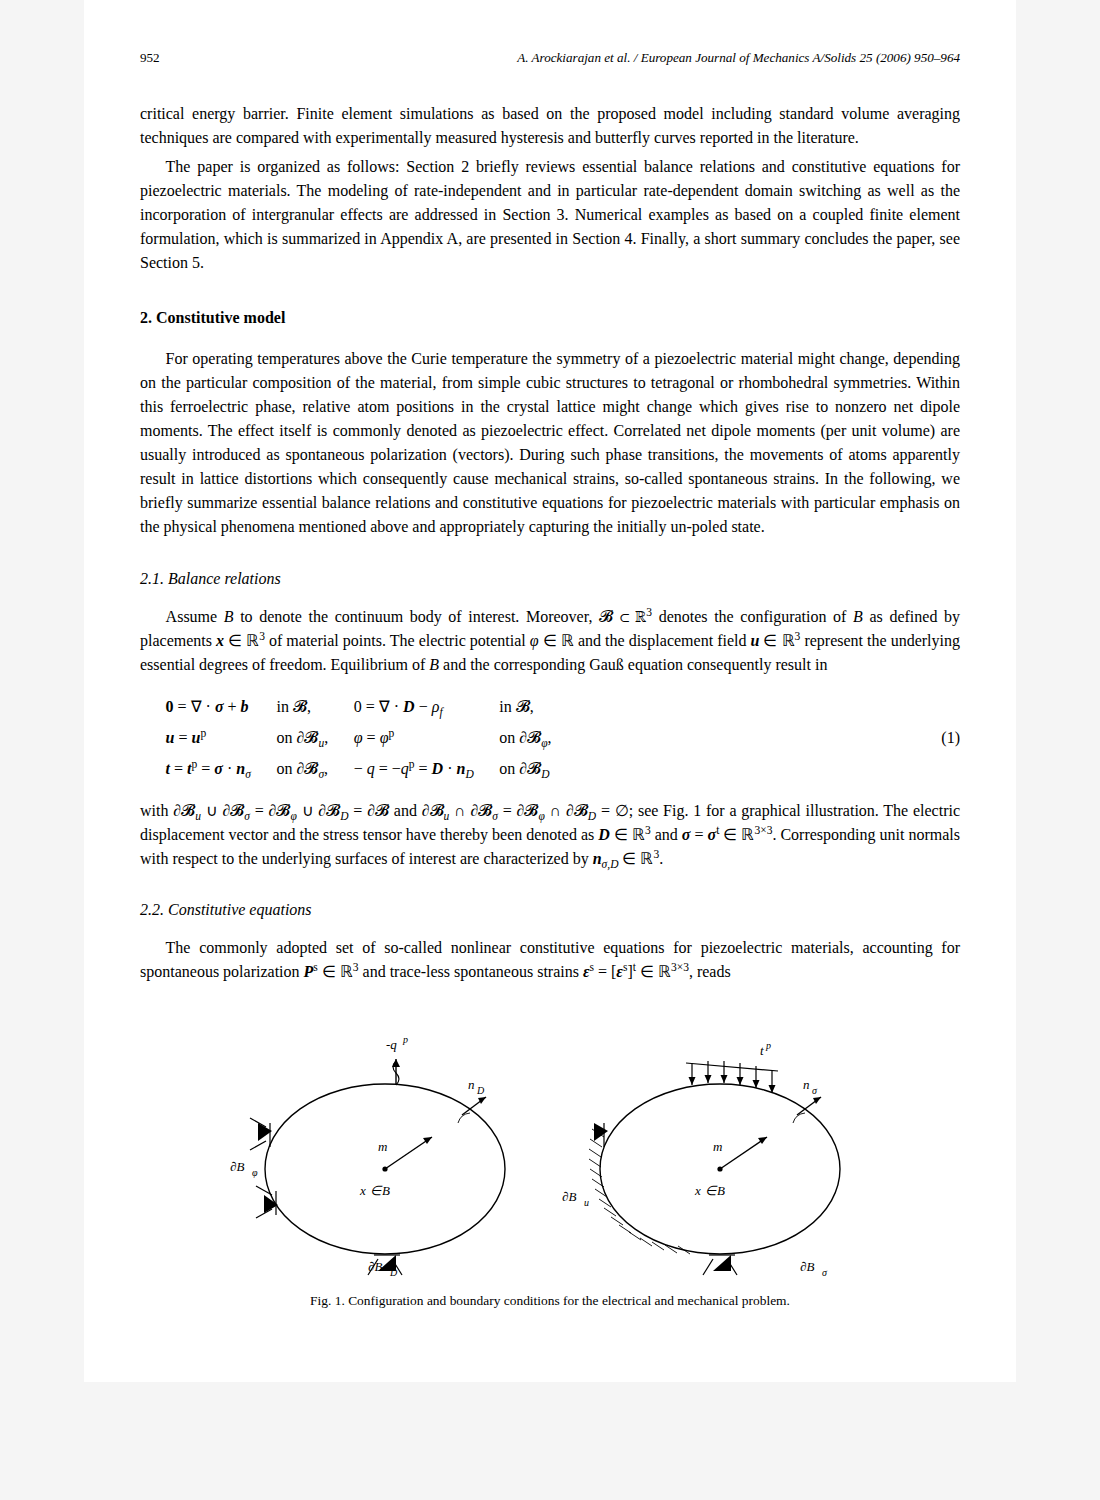952 A. Arockiarajan et al. / European Journal of Mechanics A/Solids 25 (2006) 950–964
critical energy barrier. Finite element simulations as based on the proposed model including standard volume averaging techniques are compared with experimentally measured hysteresis and butterfly curves reported in the literature.
The paper is organized as follows: Section 2 briefly reviews essential balance relations and constitutive equations for piezoelectric materials. The modeling of rate-independent and in particular rate-dependent domain switching as well as the incorporation of intergranular effects are addressed in Section 3. Numerical examples as based on a coupled finite element formulation, which is summarized in Appendix A, are presented in Section 4. Finally, a short summary concludes the paper, see Section 5.
2. Constitutive model
For operating temperatures above the Curie temperature the symmetry of a piezoelectric material might change, depending on the particular composition of the material, from simple cubic structures to tetragonal or rhombohedral symmetries. Within this ferroelectric phase, relative atom positions in the crystal lattice might change which gives rise to nonzero net dipole moments. The effect itself is commonly denoted as piezoelectric effect. Correlated net dipole moments (per unit volume) are usually introduced as spontaneous polarization (vectors). During such phase transitions, the movements of atoms apparently result in lattice distortions which consequently cause mechanical strains, so-called spontaneous strains. In the following, we briefly summarize essential balance relations and constitutive equations for piezoelectric materials with particular emphasis on the physical phenomena mentioned above and appropriately capturing the initially un-poled state.
2.1. Balance relations
Assume B to denote the continuum body of interest. Moreover, 𝓑 ⊂ ℝ3 denotes the configuration of B as defined by placements x ∈ ℝ3 of material points. The electric potential φ ∈ ℝ and the displacement field u ∈ ℝ3 represent the underlying essential degrees of freedom. Equilibrium of B and the corresponding Gauß equation consequently result in
0 = ∇ · σ + b in 𝓑, 0 = ∇ · D − ρf in 𝓑, u = up on ∂𝓑u, φ = φp on ∂𝓑φ, t = tp = σ · nσ on ∂𝓑σ, − q = −qp = D · nD on ∂𝓑D
(1)
with ∂𝓑u ∪ ∂𝓑σ = ∂𝓑φ ∪ ∂𝓑D = ∂𝓑 and ∂𝓑u ∩ ∂𝓑σ = ∂𝓑φ ∩ ∂𝓑D = ∅; see Fig. 1 for a graphical illustration. The electric displacement vector and the stress tensor have thereby been denoted as D ∈ ℝ3 and σ = σt ∈ ℝ3×3. Corresponding unit normals with respect to the underlying surfaces of interest are characterized by nσ,D ∈ ℝ3.
2.2. Constitutive equations
The commonly adopted set of so-called nonlinear constitutive equations for piezoelectric materials, accounting for spontaneous polarization Ps ∈ ℝ3 and trace-less spontaneous strains εs = [εs]t ∈ ℝ3×3, reads
-q p n D ∂B φ m x ∈ B ∂B D t p n σ ∂B u m x ∈ B ∂B σ
Fig. 1. Configuration and boundary conditions for the electrical and mechanical problem.